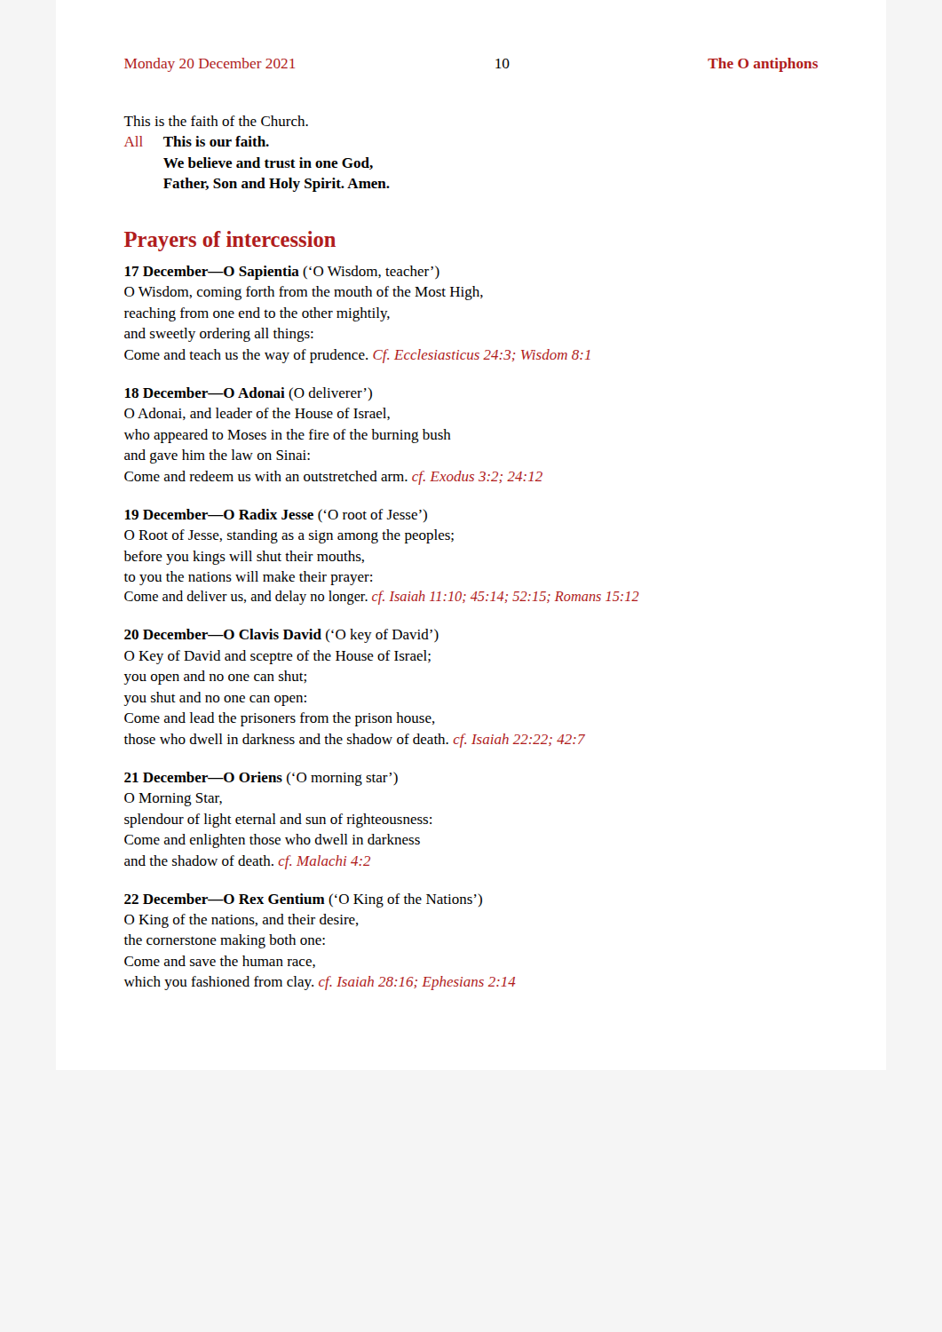Monday 20 December 2021
10
The O antiphons
This is the faith of the Church.
All
This is our faith.
We believe and trust in one God,
Father, Son and Holy Spirit. Amen.
Prayers of intercession
17 December—O Sapientia (‘O Wisdom, teacher’)
O Wisdom, coming forth from the mouth of the Most High,
reaching from one end to the other mightily,
and sweetly ordering all things:
Come and teach us the way of prudence. Cf. Ecclesiasticus 24:3; Wisdom 8:1
18 December—O Adonai (O deliverer’)
O Adonai, and leader of the House of Israel,
who appeared to Moses in the fire of the burning bush
and gave him the law on Sinai:
Come and redeem us with an outstretched arm. cf. Exodus 3:2; 24:12
19 December—O Radix Jesse (‘O root of Jesse’)
O Root of Jesse, standing as a sign among the peoples;
before you kings will shut their mouths,
to you the nations will make their prayer:
Come and deliver us, and delay no longer. cf. Isaiah 11:10; 45:14; 52:15; Romans 15:12
20 December—O Clavis David (‘O key of David’)
O Key of David and sceptre of the House of Israel;
you open and no one can shut;
you shut and no one can open:
Come and lead the prisoners from the prison house,
those who dwell in darkness and the shadow of death. cf. Isaiah 22:22; 42:7
21 December—O Oriens (‘O morning star’)
O Morning Star,
splendour of light eternal and sun of righteousness:
Come and enlighten those who dwell in darkness
and the shadow of death. cf. Malachi 4:2
22 December—O Rex Gentium (‘O King of the Nations’)
O King of the nations, and their desire,
the cornerstone making both one:
Come and save the human race,
which you fashioned from clay. cf. Isaiah 28:16; Ephesians 2:14